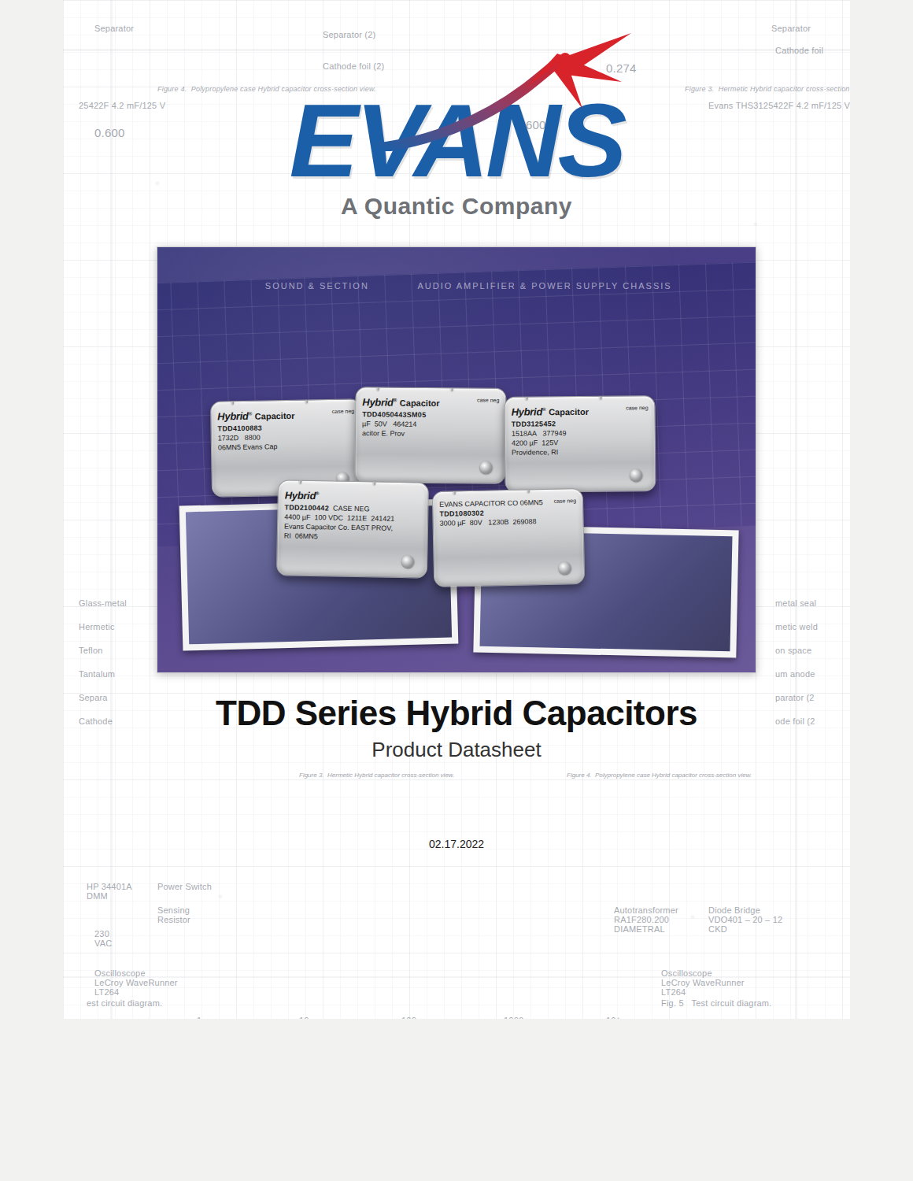Separator (2) Cathode foil (2) Separator Separator Cathode foil 0.274 0.600 0.600 25422F 4.2 mF/125 V Evans THS3125422F 4.2 mF/125 V Glass-metal seal Hermetic weld Teflon spacer Glass-metal Hermetic Teflon Tantalum Separa Cathode metal seal metic weld on space um anode parator (2 ode foil (2 Figure 4. Polypropylene case Hybrid capacitor cross-section view. Figure 3. Hermetic Hybrid capacitor cross-section view. Figure 3. Hermetic Hybrid capacitor cross-section view. Figure 4. Polypropylene case Hybrid capacitor cross-section view. 230
VAC Oscilloscope
LeCroy WaveRunner
LT264 est circuit diagram. Oscilloscope
LeCroy WaveRunner
LT264 Fig. 5 Test circuit diagram. Autotransformer
RA1F280.200
DIAMETRAL Diode Bridge
VDO401 – 20 – 12
CKD Sensing
Resistor Power Switch HP 34401A
DMM 1 10 100 1000 10⁴
EVANS
A Quantic Company
Sound & Section Audio Amplifier & Power Supply Chassis
case neg Hybrid®Capacitor
TDD4100883
1732D 8800
06MN5 Evans Cap
case neg Hybrid®Capacitor
TDD4050443SM05
µF 50V 464214
acitor E. Prov
case neg Hybrid®Capacitor
TDD3125452
1518AA 377949
4200 µF 125V
Providence, RI
Hybrid®
TDD2100442 CASE NEG
4400 µF 100 VDC 1211E 241421
Evans Capacitor Co. EAST PROV, RI 06MN5
case neg EVANS CAPACITOR CO 06MN5
TDD1080302
3000 µF 80V 1230B 269088
TDD Series Hybrid Capacitors
Product Datasheet
02.17.2022